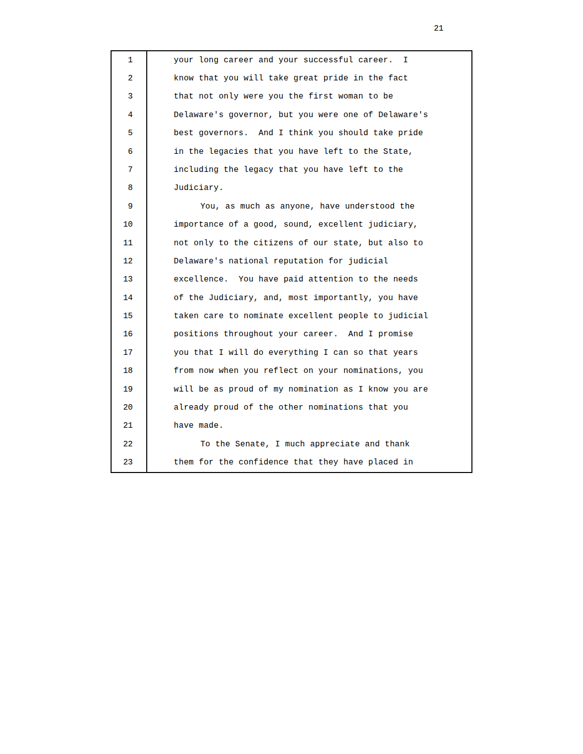21
| 1 | your long career and your successful career. I |
| 2 | know that you will take great pride in the fact |
| 3 | that not only were you the first woman to be |
| 4 | Delaware's governor, but you were one of Delaware's |
| 5 | best governors. And I think you should take pride |
| 6 | in the legacies that you have left to the State, |
| 7 | including the legacy that you have left to the |
| 8 | Judiciary. |
| 9 | You, as much as anyone, have understood the |
| 10 | importance of a good, sound, excellent judiciary, |
| 11 | not only to the citizens of our state, but also to |
| 12 | Delaware's national reputation for judicial |
| 13 | excellence. You have paid attention to the needs |
| 14 | of the Judiciary, and, most importantly, you have |
| 15 | taken care to nominate excellent people to judicial |
| 16 | positions throughout your career. And I promise |
| 17 | you that I will do everything I can so that years |
| 18 | from now when you reflect on your nominations, you |
| 19 | will be as proud of my nomination as I know you are |
| 20 | already proud of the other nominations that you |
| 21 | have made. |
| 22 | To the Senate, I much appreciate and thank |
| 23 | them for the confidence that they have placed in |